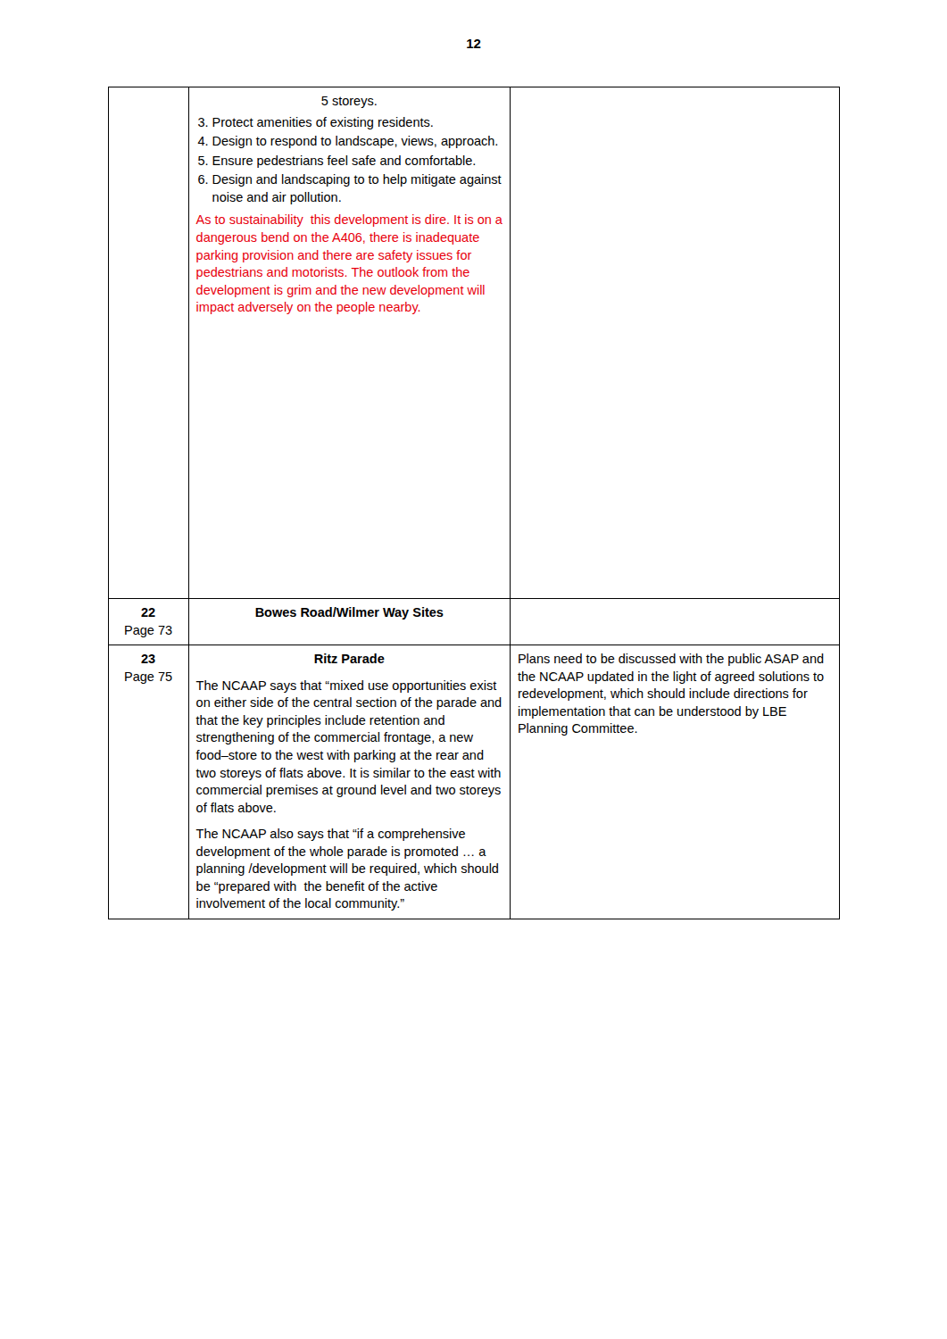12
| | 5 storeys. Protect amenities of existing residents. Design to respond to landscape, views, approach. Ensure pedestrians feel safe and comfortable. Design and landscaping to to help mitigate against noise and air pollution. As to sustainability this development is dire. It is on a dangerous bend on the A406, there is inadequate parking provision and there are safety issues for pedestrians and motorists. The outlook from the development is grim and the new development will impact adversely on the people nearby. | |
| 22 Page 73 | Bowes Road/Wilmer Way Sites | |
| 23 Page 75 | Ritz Parade The NCAAP says that “mixed use opportunities exist on either side of the central section of the parade and that the key principles include retention and strengthening of the commercial frontage, a new food–store to the west with parking at the rear and two storeys of flats above. It is similar to the east with commercial premises at ground level and two storeys of flats above. The NCAAP also says that “if a comprehensive development of the whole parade is promoted … a planning /development will be required, which should be “prepared with the benefit of the active involvement of the local community.” | Plans need to be discussed with the public ASAP and the NCAAP updated in the light of agreed solutions to redevelopment, which should include directions for implementation that can be understood by LBE Planning Committee. |